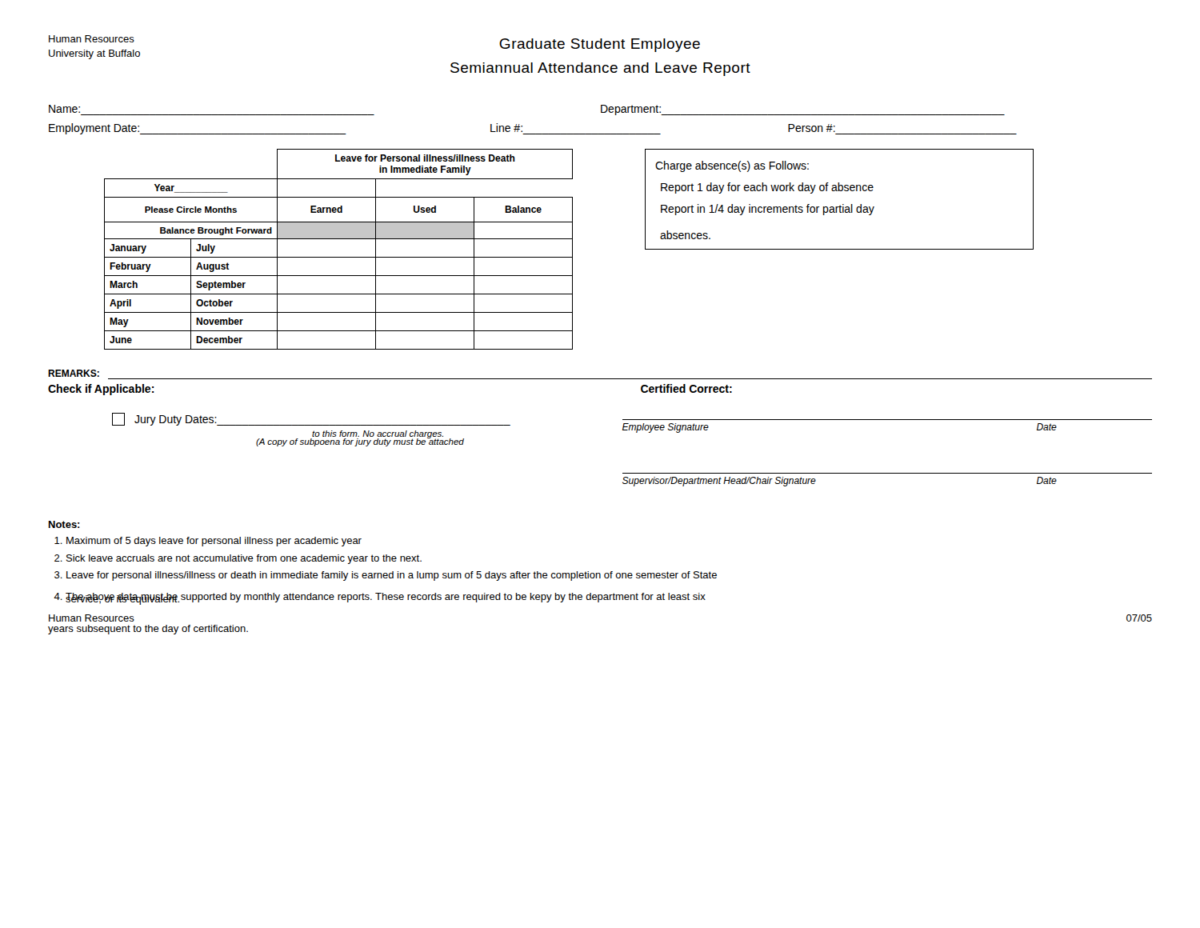Human Resources
University at Buffalo
Graduate Student Employee
Semiannual Attendance and Leave Report
Name:_______________________________________________
Department:_______________________________________________________
Employment Date:_________________________________
Line #:______________________
Person #:_____________________________
| | Leave for Personal illness/illness Death in Immediate Family |
| Year__________ | | | |
| Please Circle Months | Earned | Used | Balance |
| Balance Brought Forward | | | |
| January | July | | | |
| February | August | | | |
| March | September | | | |
| April | October | | | |
| May | November | | | |
| June | December | | | |
Charge absence(s) as Follows:
Report 1 day for each work day of absence
Report in 1/4 day increments for partial day
absences.
REMARKS:
Check if Applicable:
Certified Correct:
Jury Duty Dates:_______________________________________________
(A copy of subpoena for jury duty must be attached to this form. No accrual charges.
Employee Signature Date
Supervisor/Department Head/Chair Signature Date
Notes:
Maximum of 5 days leave for personal illness per academic year
Sick leave accruals are not accumulative from one academic year to the next.
Leave for personal illness/illness or death in immediate family is earned in a lump sum of 5 days after the completion of one semester of State
service, or its equivalent.
The above data must be supported by monthly attendance reports. These records are required to be kepy by the department for at least six
years subsequent to the day of certification.
Human Resources
07/05